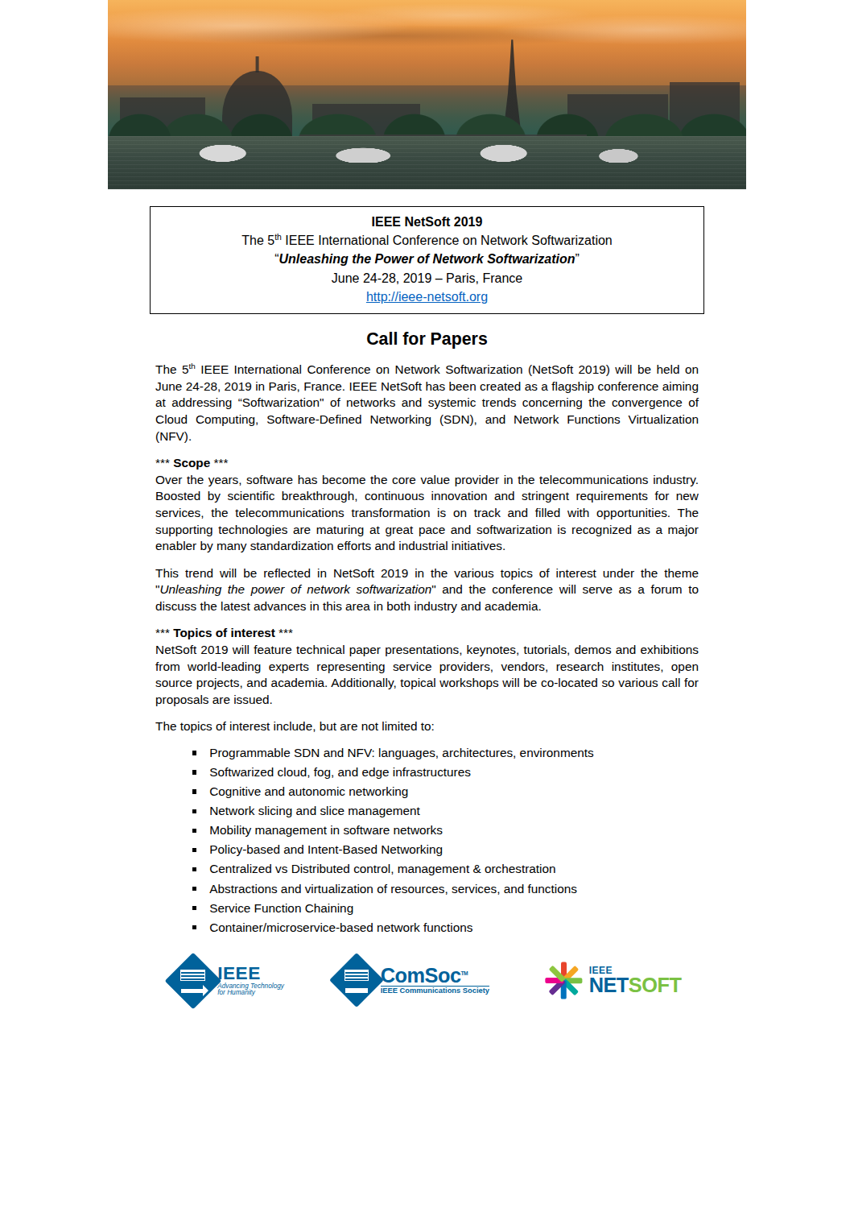IEEE NetSoft 2019
The 5th IEEE International Conference on Network Softwarization
“Unleashing the Power of Network Softwarization”
June 24-28, 2019 – Paris, France
http://ieee-netsoft.org
Call for Papers
The 5th IEEE International Conference on Network Softwarization (NetSoft 2019) will be held on June 24-28, 2019 in Paris, France. IEEE NetSoft has been created as a flagship conference aiming at addressing “Softwarization" of networks and systemic trends concerning the convergence of Cloud Computing, Software-Defined Networking (SDN), and Network Functions Virtualization (NFV).
*** Scope ***
Over the years, software has become the core value provider in the telecommunications industry. Boosted by scientific breakthrough, continuous innovation and stringent requirements for new services, the telecommunications transformation is on track and filled with opportunities. The supporting technologies are maturing at great pace and softwarization is recognized as a major enabler by many standardization efforts and industrial initiatives.
This trend will be reflected in NetSoft 2019 in the various topics of interest under the theme "Unleashing the power of network softwarization" and the conference will serve as a forum to discuss the latest advances in this area in both industry and academia.
*** Topics of interest ***
NetSoft 2019 will feature technical paper presentations, keynotes, tutorials, demos and exhibitions from world-leading experts representing service providers, vendors, research institutes, open source projects, and academia. Additionally, topical workshops will be co-located so various call for proposals are issued.
The topics of interest include, but are not limited to:
Programmable SDN and NFV: languages, architectures, environments
Softwarized cloud, fog, and edge infrastructures
Cognitive and autonomic networking
Network slicing and slice management
Mobility management in software networks
Policy-based and Intent-Based Networking
Centralized vs Distributed control, management & orchestration
Abstractions and virtualization of resources, services, and functions
Service Function Chaining
Container/microservice-based network functions
IEEE
Advancing Technology
for Humanity
ComSocTM
IEEE Communications Society
IEEE
NET SOFT